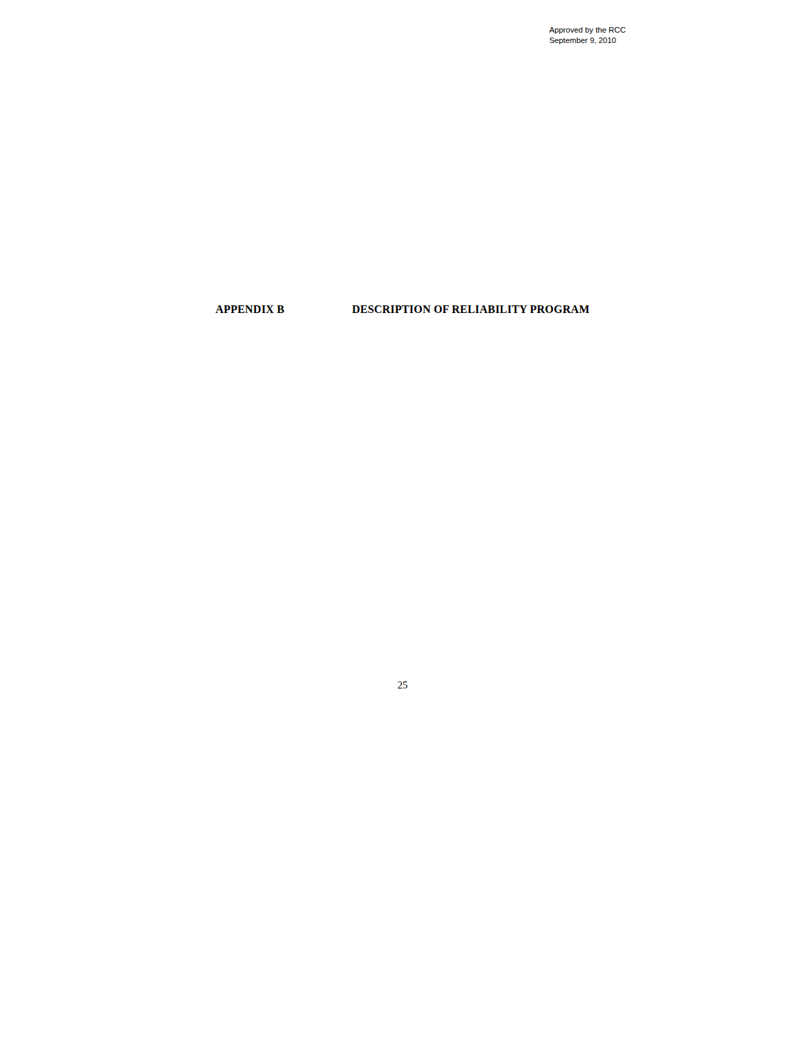Approved by the RCC
September 9, 2010
APPENDIX BDESCRIPTION OF RELIABILITY PROGRAM
25